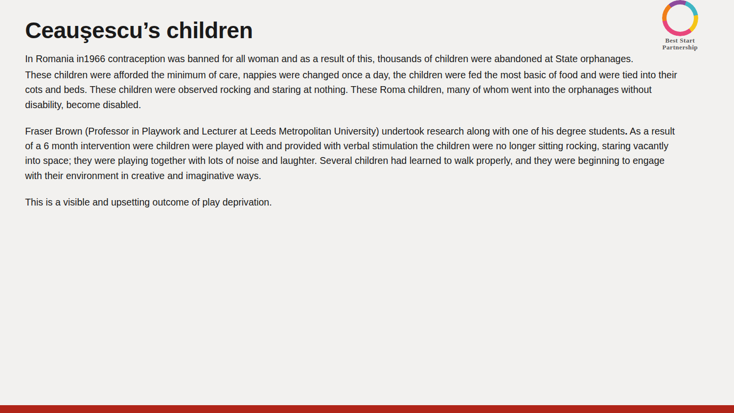Best Start
Partnership
Ceauşescu’s children
In Romania in1966 contraception was banned for all woman and as a result of this, thousands of children were abandoned at State orphanages.
These children were afforded the minimum of care, nappies were changed once a day, the children were fed the most basic of food and were tied into their cots and beds. These children were observed rocking and staring at nothing. These Roma children, many of whom went into the orphanages without disability, become disabled.
Fraser Brown (Professor in Playwork and Lecturer at Leeds Metropolitan University) undertook research along with one of his degree students. As a result of a 6 month intervention were children were played with and provided with verbal stimulation the children were no longer sitting rocking, staring vacantly into space; they were playing together with lots of noise and laughter. Several children had learned to walk properly, and they were beginning to engage with their environment in creative and imaginative ways.
This is a visible and upsetting outcome of play deprivation.